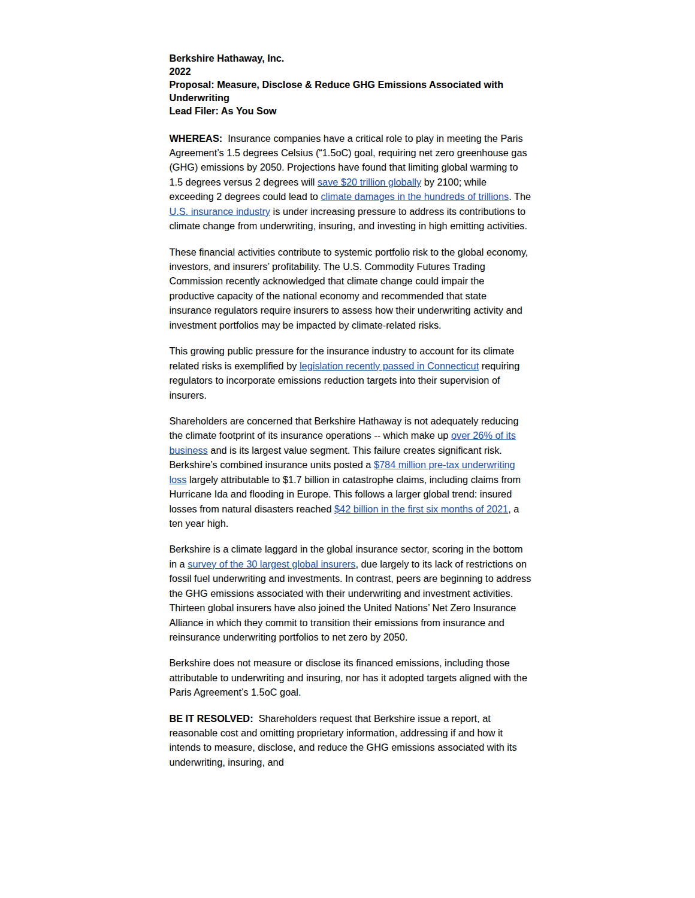Berkshire Hathaway, Inc.
2022
Proposal: Measure, Disclose & Reduce GHG Emissions Associated with Underwriting
Lead Filer: As You Sow
WHEREAS: Insurance companies have a critical role to play in meeting the Paris Agreement’s 1.5 degrees Celsius (“1.5oC) goal, requiring net zero greenhouse gas (GHG) emissions by 2050. Projections have found that limiting global warming to 1.5 degrees versus 2 degrees will save $20 trillion globally by 2100; while exceeding 2 degrees could lead to climate damages in the hundreds of trillions. The U.S. insurance industry is under increasing pressure to address its contributions to climate change from underwriting, insuring, and investing in high emitting activities.
These financial activities contribute to systemic portfolio risk to the global economy, investors, and insurers’ profitability. The U.S. Commodity Futures Trading Commission recently acknowledged that climate change could impair the productive capacity of the national economy and recommended that state insurance regulators require insurers to assess how their underwriting activity and investment portfolios may be impacted by climate-related risks.
This growing public pressure for the insurance industry to account for its climate related risks is exemplified by legislation recently passed in Connecticut requiring regulators to incorporate emissions reduction targets into their supervision of insurers.
Shareholders are concerned that Berkshire Hathaway is not adequately reducing the climate footprint of its insurance operations -- which make up over 26% of its business and is its largest value segment. This failure creates significant risk. Berkshire’s combined insurance units posted a $784 million pre-tax underwriting loss largely attributable to $1.7 billion in catastrophe claims, including claims from Hurricane Ida and flooding in Europe. This follows a larger global trend: insured losses from natural disasters reached $42 billion in the first six months of 2021, a ten year high.
Berkshire is a climate laggard in the global insurance sector, scoring in the bottom in a survey of the 30 largest global insurers, due largely to its lack of restrictions on fossil fuel underwriting and investments. In contrast, peers are beginning to address the GHG emissions associated with their underwriting and investment activities. Thirteen global insurers have also joined the United Nations’ Net Zero Insurance Alliance in which they commit to transition their emissions from insurance and reinsurance underwriting portfolios to net zero by 2050.
Berkshire does not measure or disclose its financed emissions, including those attributable to underwriting and insuring, nor has it adopted targets aligned with the Paris Agreement’s 1.5oC goal.
BE IT RESOLVED: Shareholders request that Berkshire issue a report, at reasonable cost and omitting proprietary information, addressing if and how it intends to measure, disclose, and reduce the GHG emissions associated with its underwriting, insuring, and